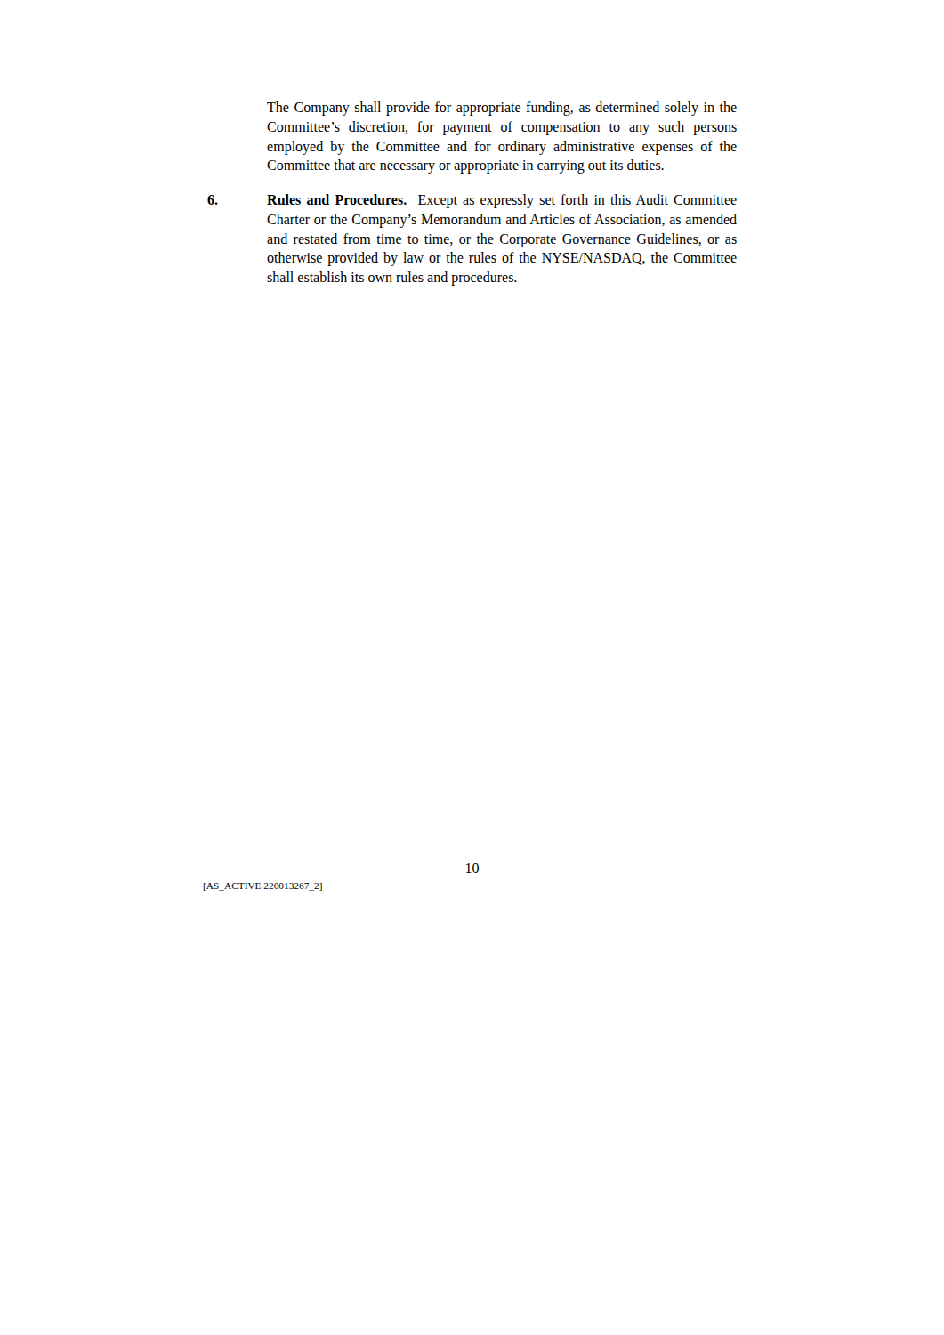The Company shall provide for appropriate funding, as determined solely in the Committee’s discretion, for payment of compensation to any such persons employed by the Committee and for ordinary administrative expenses of the Committee that are necessary or appropriate in carrying out its duties.
6.
Rules and Procedures. Except as expressly set forth in this Audit Committee Charter or the Company’s Memorandum and Articles of Association, as amended and restated from time to time, or the Corporate Governance Guidelines, or as otherwise provided by law or the rules of the NYSE/NASDAQ, the Committee shall establish its own rules and procedures.
10
[AS_ACTIVE 220013267_2]